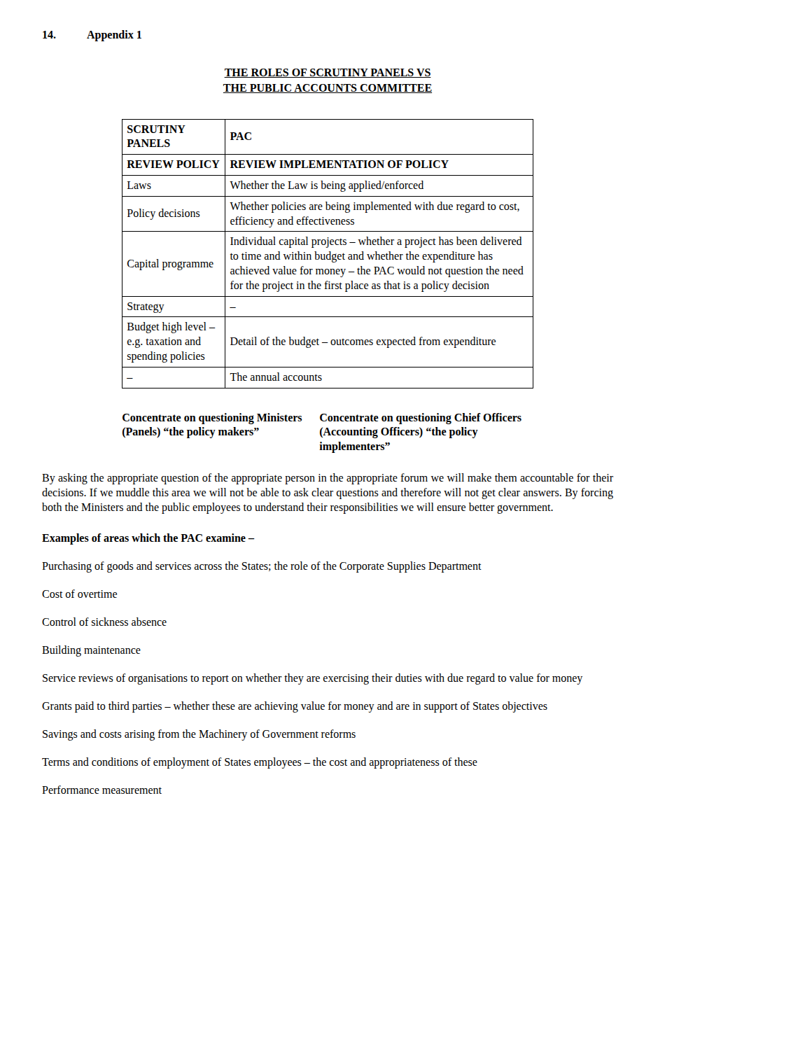14. Appendix 1
THE ROLES OF SCRUTINY PANELS VS
THE PUBLIC ACCOUNTS COMMITTEE
| SCRUTINY PANELS | PAC |
| REVIEW POLICY | REVIEW IMPLEMENTATION OF POLICY |
| Laws | Whether the Law is being applied/enforced |
| Policy decisions | Whether policies are being implemented with due regard to cost, efficiency and effectiveness |
| Capital programme | Individual capital projects – whether a project has been delivered to time and within budget and whether the expenditure has achieved value for money – the PAC would not question the need for the project in the first place as that is a policy decision |
| Strategy | – |
| Budget high level – e.g. taxation and spending policies | Detail of the budget – outcomes expected from expenditure |
| – | The annual accounts |
Concentrate on questioning Ministers (Panels) “the policy makers”
Concentrate on questioning Chief Officers (Accounting Officers) “the policy implementers”
By asking the appropriate question of the appropriate person in the appropriate forum we will make them accountable for their decisions. If we muddle this area we will not be able to ask clear questions and therefore will not get clear answers. By forcing both the Ministers and the public employees to understand their responsibilities we will ensure better government.
Examples of areas which the PAC examine –
Purchasing of goods and services across the States; the role of the Corporate Supplies Department
Cost of overtime
Control of sickness absence
Building maintenance
Service reviews of organisations to report on whether they are exercising their duties with due regard to value for money
Grants paid to third parties – whether these are achieving value for money and are in support of States objectives
Savings and costs arising from the Machinery of Government reforms
Terms and conditions of employment of States employees – the cost and appropriateness of these
Performance measurement